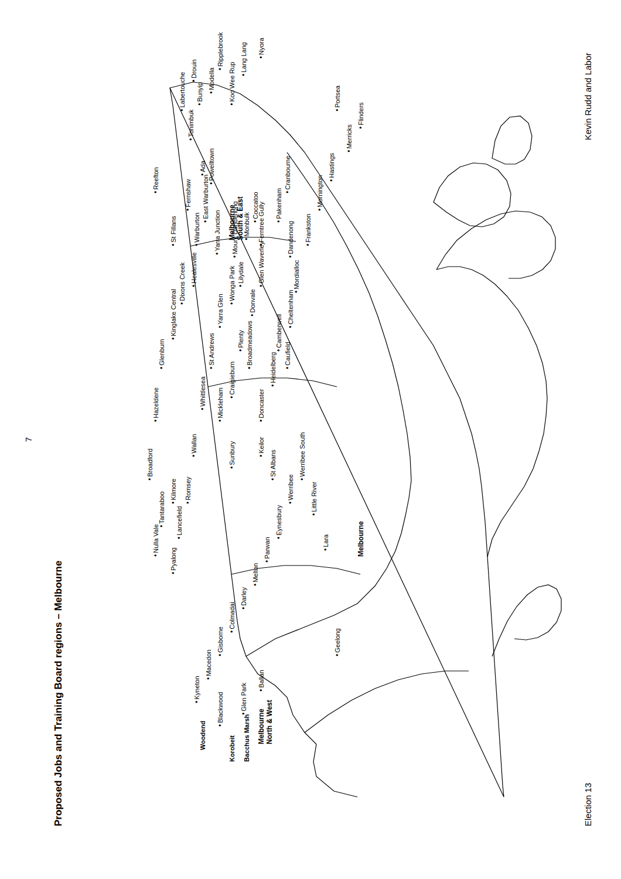7
Proposed Jobs and Training Board regions – Melbourne
Election 13
Kevin Rudd and Labor
Melbourne
North & West
Melbourne
Melbourne
South & East
Reefton
St Fillans
Fernshaw
Ada
Powelltown
East Warburton
Warburton
Yarra Junction
Healesville
Dixons Creek
Kinglake Central
Glenburn
Hazeldene
Broadford
Tantaraboo
Nulla Vale
Pyalong
Lancefield
Kilmore
Romsey
Wallan
Whittlesea
St Andrews
Yarra Glen
Wonga Park
Lilydale
Mount Dandenong
Monbulk
Coccatoo
Ferntree Gully
Glen Waverley
Donvale
Plenty
Broadmeadows
Craigieburn
Mickleham
Sunbury
Doncaster
Heidelberg
Camberwell
Caufield
Cheltenham
Mordialloc
Dandenong
Pakenham
Cranbourne
Frankston
Mornington
Hastings
Merricks
Flinders
Portsea
Keilor
St Albans
Werribee
Werribee South
Little River
Lara
Eynesbury
Parwan
Melton
Darley
Colmadai
Gisborne
Macedon
Kyneton
Blackwood
Glen Park
Ballan
Geelong
Woodend
Korobeit
Bacchus Marsh
Tonimbuk
Labertouche
Bunyip
Drouin
Modella
Ripplebrook
Koo Wee Rup
Lang Lang
Nyora